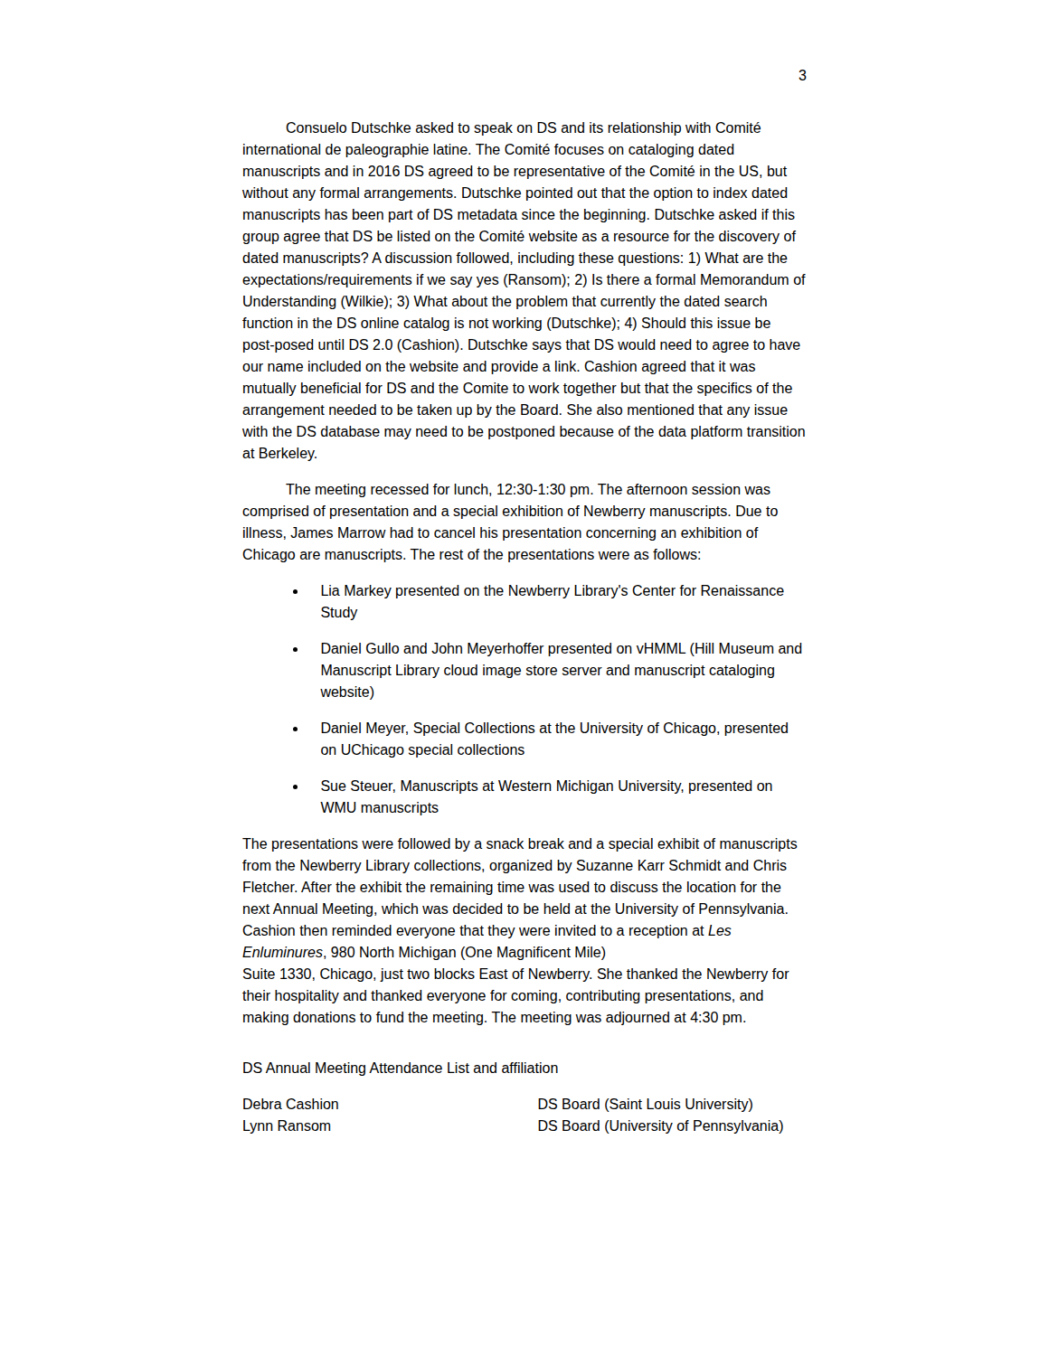3
Consuelo Dutschke asked to speak on DS and its relationship with Comité international de paleographie latine. The Comité focuses on cataloging dated manuscripts and in 2016 DS agreed to be representative of the Comité in the US, but without any formal arrangements. Dutschke pointed out that the option to index dated manuscripts has been part of DS metadata since the beginning. Dutschke asked if this group agree that DS be listed on the Comité website as a resource for the discovery of dated manuscripts? A discussion followed, including these questions: 1) What are the expectations/requirements if we say yes (Ransom); 2) Is there a formal Memorandum of Understanding (Wilkie); 3) What about the problem that currently the dated search function in the DS online catalog is not working (Dutschke); 4) Should this issue be post-posed until DS 2.0 (Cashion). Dutschke says that DS would need to agree to have our name included on the website and provide a link. Cashion agreed that it was mutually beneficial for DS and the Comite to work together but that the specifics of the arrangement needed to be taken up by the Board. She also mentioned that any issue with the DS database may need to be postponed because of the data platform transition at Berkeley.
The meeting recessed for lunch, 12:30-1:30 pm. The afternoon session was comprised of presentation and a special exhibition of Newberry manuscripts. Due to illness, James Marrow had to cancel his presentation concerning an exhibition of Chicago are manuscripts. The rest of the presentations were as follows:
Lia Markey presented on the Newberry Library's Center for Renaissance Study
Daniel Gullo and John Meyerhoffer presented on vHMML (Hill Museum and Manuscript Library cloud image store server and manuscript cataloging website)
Daniel Meyer, Special Collections at the University of Chicago, presented on UChicago special collections
Sue Steuer, Manuscripts at Western Michigan University, presented on WMU manuscripts
The presentations were followed by a snack break and a special exhibit of manuscripts from the Newberry Library collections, organized by Suzanne Karr Schmidt and Chris Fletcher. After the exhibit the remaining time was used to discuss the location for the next Annual Meeting, which was decided to be held at the University of Pennsylvania. Cashion then reminded everyone that they were invited to a reception at Les Enluminures, 980 North Michigan (One Magnificent Mile)
Suite 1330, Chicago, just two blocks East of Newberry. She thanked the Newberry for their hospitality and thanked everyone for coming, contributing presentations, and making donations to fund the meeting. The meeting was adjourned at 4:30 pm.
DS Annual Meeting Attendance List and affiliation
| Debra Cashion | DS Board (Saint Louis University) |
| Lynn Ransom | DS Board (University of Pennsylvania) |